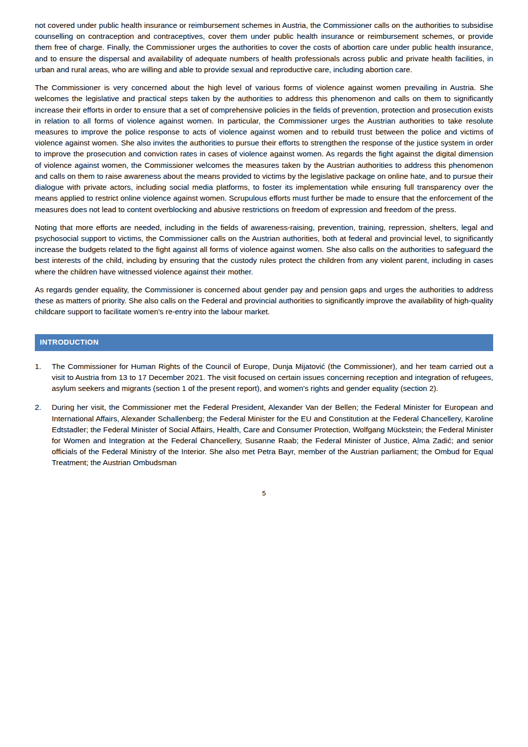not covered under public health insurance or reimbursement schemes in Austria, the Commissioner calls on the authorities to subsidise counselling on contraception and contraceptives, cover them under public health insurance or reimbursement schemes, or provide them free of charge. Finally, the Commissioner urges the authorities to cover the costs of abortion care under public health insurance, and to ensure the dispersal and availability of adequate numbers of health professionals across public and private health facilities, in urban and rural areas, who are willing and able to provide sexual and reproductive care, including abortion care.
The Commissioner is very concerned about the high level of various forms of violence against women prevailing in Austria. She welcomes the legislative and practical steps taken by the authorities to address this phenomenon and calls on them to significantly increase their efforts in order to ensure that a set of comprehensive policies in the fields of prevention, protection and prosecution exists in relation to all forms of violence against women. In particular, the Commissioner urges the Austrian authorities to take resolute measures to improve the police response to acts of violence against women and to rebuild trust between the police and victims of violence against women. She also invites the authorities to pursue their efforts to strengthen the response of the justice system in order to improve the prosecution and conviction rates in cases of violence against women. As regards the fight against the digital dimension of violence against women, the Commissioner welcomes the measures taken by the Austrian authorities to address this phenomenon and calls on them to raise awareness about the means provided to victims by the legislative package on online hate, and to pursue their dialogue with private actors, including social media platforms, to foster its implementation while ensuring full transparency over the means applied to restrict online violence against women. Scrupulous efforts must further be made to ensure that the enforcement of the measures does not lead to content overblocking and abusive restrictions on freedom of expression and freedom of the press.
Noting that more efforts are needed, including in the fields of awareness-raising, prevention, training, repression, shelters, legal and psychosocial support to victims, the Commissioner calls on the Austrian authorities, both at federal and provincial level, to significantly increase the budgets related to the fight against all forms of violence against women. She also calls on the authorities to safeguard the best interests of the child, including by ensuring that the custody rules protect the children from any violent parent, including in cases where the children have witnessed violence against their mother.
As regards gender equality, the Commissioner is concerned about gender pay and pension gaps and urges the authorities to address these as matters of priority. She also calls on the Federal and provincial authorities to significantly improve the availability of high-quality childcare support to facilitate women's re-entry into the labour market.
INTRODUCTION
The Commissioner for Human Rights of the Council of Europe, Dunja Mijatović (the Commissioner), and her team carried out a visit to Austria from 13 to 17 December 2021. The visit focused on certain issues concerning reception and integration of refugees, asylum seekers and migrants (section 1 of the present report), and women's rights and gender equality (section 2).
During her visit, the Commissioner met the Federal President, Alexander Van der Bellen; the Federal Minister for European and International Affairs, Alexander Schallenberg; the Federal Minister for the EU and Constitution at the Federal Chancellery, Karoline Edtstadler; the Federal Minister of Social Affairs, Health, Care and Consumer Protection, Wolfgang Mückstein; the Federal Minister for Women and Integration at the Federal Chancellery, Susanne Raab; the Federal Minister of Justice, Alma Zadić; and senior officials of the Federal Ministry of the Interior. She also met Petra Bayr, member of the Austrian parliament; the Ombud for Equal Treatment; the Austrian Ombudsman
5